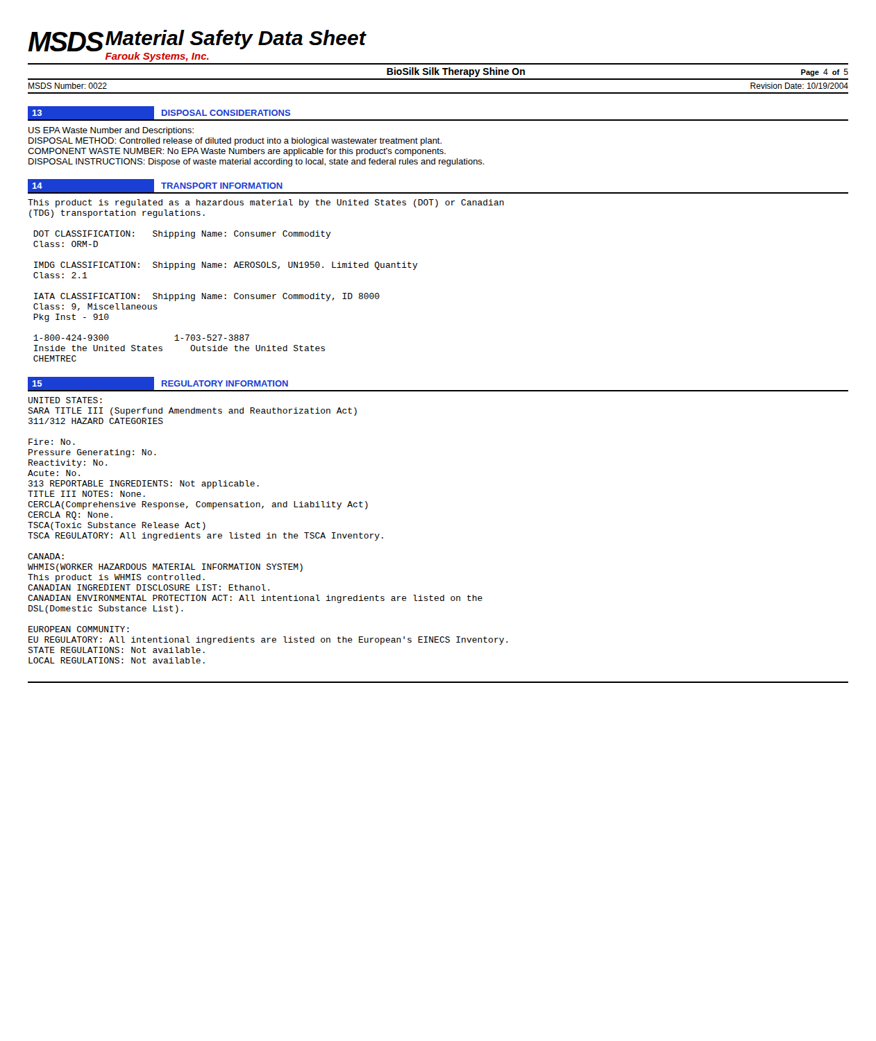MSDS
Material Safety Data Sheet
Farouk Systems, Inc.
BioSilk Silk Therapy Shine On
Page 4 of 5
MSDS Number: 0022
Revision Date: 10/19/2004
13
DISPOSAL CONSIDERATIONS
US EPA Waste Number and Descriptions: DISPOSAL METHOD: Controlled release of diluted product into a biological wastewater treatment plant. COMPONENT WASTE NUMBER: No EPA Waste Numbers are applicable for this product's components. DISPOSAL INSTRUCTIONS: Dispose of waste material according to local, state and federal rules and regulations.
14
TRANSPORT INFORMATION
This product is regulated as a hazardous material by the United States (DOT) or Canadian (TDG) transportation regulations. DOT CLASSIFICATION: Shipping Name: Consumer Commodity Class: ORM-D IMDG CLASSIFICATION: Shipping Name: AEROSOLS, UN1950. Limited Quantity Class: 2.1 IATA CLASSIFICATION: Shipping Name: Consumer Commodity, ID 8000 Class: 9, Miscellaneous Pkg Inst - 910 1-800-424-9300 1-703-527-3887 Inside the United States Outside the United States CHEMTREC
15
REGULATORY INFORMATION
UNITED STATES: SARA TITLE III (Superfund Amendments and Reauthorization Act) 311/312 HAZARD CATEGORIES Fire: No. Pressure Generating: No. Reactivity: No. Acute: No. 313 REPORTABLE INGREDIENTS: Not applicable. TITLE III NOTES: None. CERCLA(Comprehensive Response, Compensation, and Liability Act) CERCLA RQ: None. TSCA(Toxic Substance Release Act) TSCA REGULATORY: All ingredients are listed in the TSCA Inventory. CANADA: WHMIS(WORKER HAZARDOUS MATERIAL INFORMATION SYSTEM) This product is WHMIS controlled. CANADIAN INGREDIENT DISCLOSURE LIST: Ethanol. CANADIAN ENVIRONMENTAL PROTECTION ACT: All intentional ingredients are listed on the DSL(Domestic Substance List). EUROPEAN COMMUNITY: EU REGULATORY: All intentional ingredients are listed on the European's EINECS Inventory. STATE REGULATIONS: Not available. LOCAL REGULATIONS: Not available.